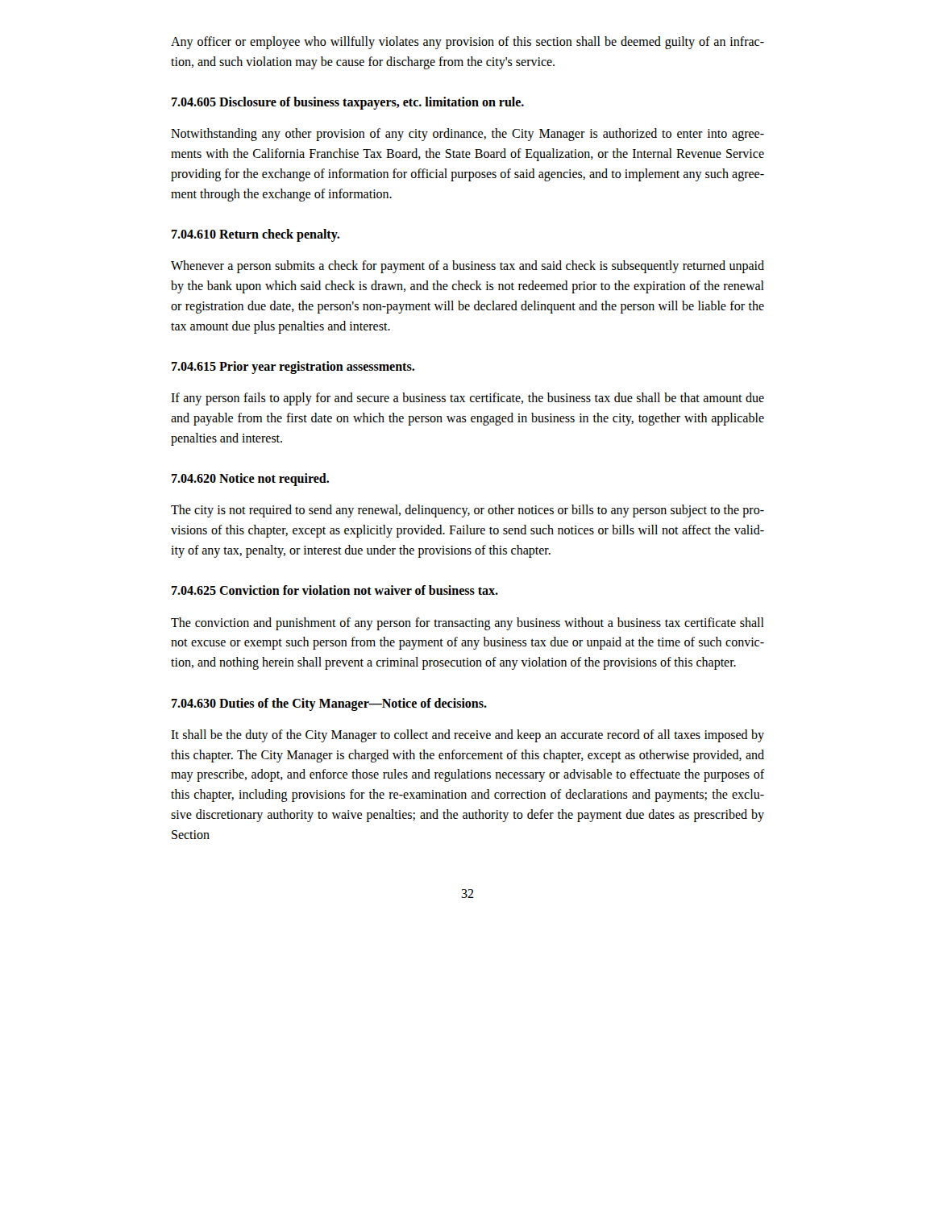Any officer or employee who willfully violates any provision of this section shall be deemed guilty of an infraction, and such violation may be cause for discharge from the city's service.
7.04.605 Disclosure of business taxpayers, etc. limitation on rule.
Notwithstanding any other provision of any city ordinance, the City Manager is authorized to enter into agreements with the California Franchise Tax Board, the State Board of Equalization, or the Internal Revenue Service providing for the exchange of information for official purposes of said agencies, and to implement any such agreement through the exchange of information.
7.04.610 Return check penalty.
Whenever a person submits a check for payment of a business tax and said check is subsequently returned unpaid by the bank upon which said check is drawn, and the check is not redeemed prior to the expiration of the renewal or registration due date, the person's non-payment will be declared delinquent and the person will be liable for the tax amount due plus penalties and interest.
7.04.615 Prior year registration assessments.
If any person fails to apply for and secure a business tax certificate, the business tax due shall be that amount due and payable from the first date on which the person was engaged in business in the city, together with applicable penalties and interest.
7.04.620 Notice not required.
The city is not required to send any renewal, delinquency, or other notices or bills to any person subject to the provisions of this chapter, except as explicitly provided. Failure to send such notices or bills will not affect the validity of any tax, penalty, or interest due under the provisions of this chapter.
7.04.625 Conviction for violation not waiver of business tax.
The conviction and punishment of any person for transacting any business without a business tax certificate shall not excuse or exempt such person from the payment of any business tax due or unpaid at the time of such conviction, and nothing herein shall prevent a criminal prosecution of any violation of the provisions of this chapter.
7.04.630 Duties of the City Manager—Notice of decisions.
It shall be the duty of the City Manager to collect and receive and keep an accurate record of all taxes imposed by this chapter. The City Manager is charged with the enforcement of this chapter, except as otherwise provided, and may prescribe, adopt, and enforce those rules and regulations necessary or advisable to effectuate the purposes of this chapter, including provisions for the re-examination and correction of declarations and payments; the exclusive discretionary authority to waive penalties; and the authority to defer the payment due dates as prescribed by Section
32